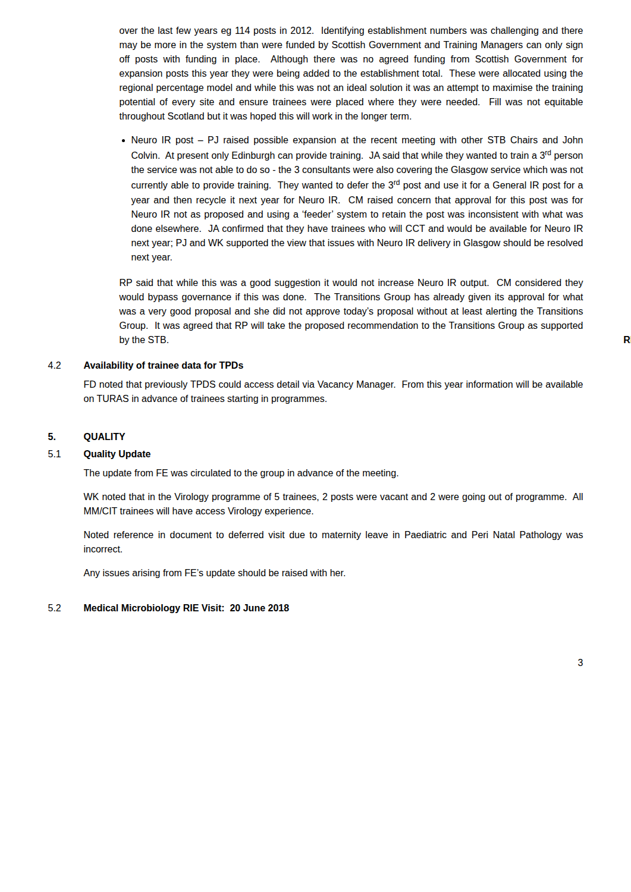over the last few years eg 114 posts in 2012. Identifying establishment numbers was challenging and there may be more in the system than were funded by Scottish Government and Training Managers can only sign off posts with funding in place. Although there was no agreed funding from Scottish Government for expansion posts this year they were being added to the establishment total. These were allocated using the regional percentage model and while this was not an ideal solution it was an attempt to maximise the training potential of every site and ensure trainees were placed where they were needed. Fill was not equitable throughout Scotland but it was hoped this will work in the longer term.
Neuro IR post – PJ raised possible expansion at the recent meeting with other STB Chairs and John Colvin. At present only Edinburgh can provide training. JA said that while they wanted to train a 3rd person the service was not able to do so - the 3 consultants were also covering the Glasgow service which was not currently able to provide training. They wanted to defer the 3rd post and use it for a General IR post for a year and then recycle it next year for Neuro IR. CM raised concern that approval for this post was for Neuro IR not as proposed and using a ‘feeder’ system to retain the post was inconsistent with what was done elsewhere. JA confirmed that they have trainees who will CCT and would be available for Neuro IR next year; PJ and WK supported the view that issues with Neuro IR delivery in Glasgow should be resolved next year.
RP said that while this was a good suggestion it would not increase Neuro IR output. CM considered they would bypass governance if this was done. The Transitions Group has already given its approval for what was a very good proposal and she did not approve today’s proposal without at least alerting the Transitions Group. It was agreed that RP will take the proposed recommendation to the Transitions Group as supported by the STB.RP
4.2
Availability of trainee data for TPDs
FD noted that previously TPDS could access detail via Vacancy Manager. From this year information will be available on TURAS in advance of trainees starting in programmes.
5.
QUALITY
5.1
Quality Update
The update from FE was circulated to the group in advance of the meeting.
WK noted that in the Virology programme of 5 trainees, 2 posts were vacant and 2 were going out of programme. All MM/CIT trainees will have access Virology experience.
Noted reference in document to deferred visit due to maternity leave in Paediatric and Peri Natal Pathology was incorrect.
Any issues arising from FE’s update should be raised with her.
5.2
Medical Microbiology RIE Visit: 20 June 2018
3